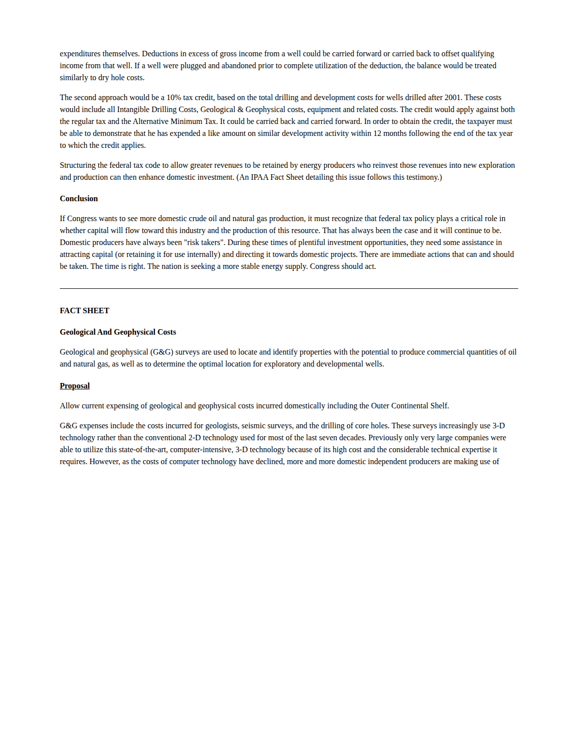expenditures themselves. Deductions in excess of gross income from a well could be carried forward or carried back to offset qualifying income from that well. If a well were plugged and abandoned prior to complete utilization of the deduction, the balance would be treated similarly to dry hole costs.
The second approach would be a 10% tax credit, based on the total drilling and development costs for wells drilled after 2001. These costs would include all Intangible Drilling Costs, Geological & Geophysical costs, equipment and related costs. The credit would apply against both the regular tax and the Alternative Minimum Tax. It could be carried back and carried forward. In order to obtain the credit, the taxpayer must be able to demonstrate that he has expended a like amount on similar development activity within 12 months following the end of the tax year to which the credit applies.
Structuring the federal tax code to allow greater revenues to be retained by energy producers who reinvest those revenues into new exploration and production can then enhance domestic investment. (An IPAA Fact Sheet detailing this issue follows this testimony.)
Conclusion
If Congress wants to see more domestic crude oil and natural gas production, it must recognize that federal tax policy plays a critical role in whether capital will flow toward this industry and the production of this resource. That has always been the case and it will continue to be. Domestic producers have always been "risk takers". During these times of plentiful investment opportunities, they need some assistance in attracting capital (or retaining it for use internally) and directing it towards domestic projects. There are immediate actions that can and should be taken. The time is right. The nation is seeking a more stable energy supply. Congress should act.
FACT SHEET
Geological And Geophysical Costs
Geological and geophysical (G&G) surveys are used to locate and identify properties with the potential to produce commercial quantities of oil and natural gas, as well as to determine the optimal location for exploratory and developmental wells.
Proposal
Allow current expensing of geological and geophysical costs incurred domestically including the Outer Continental Shelf.
G&G expenses include the costs incurred for geologists, seismic surveys, and the drilling of core holes. These surveys increasingly use 3-D technology rather than the conventional 2-D technology used for most of the last seven decades. Previously only very large companies were able to utilize this state-of-the-art, computer-intensive, 3-D technology because of its high cost and the considerable technical expertise it requires. However, as the costs of computer technology have declined, more and more domestic independent producers are making use of